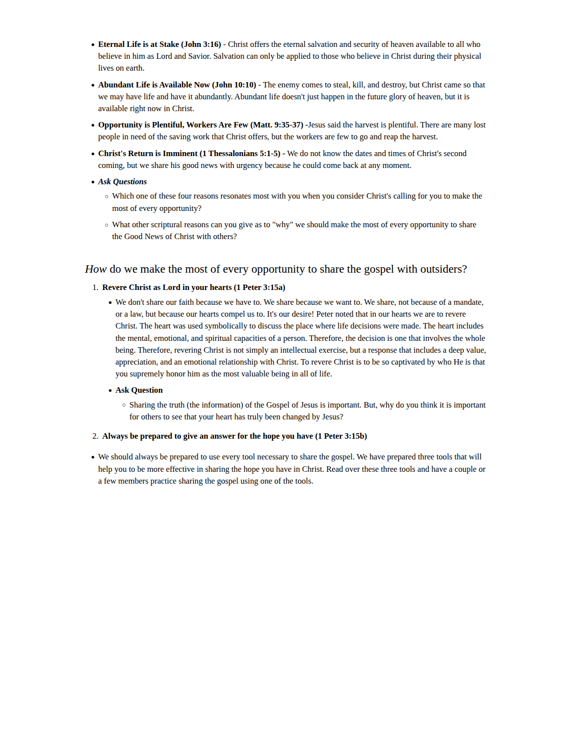Eternal Life is at Stake (John 3:16) - Christ offers the eternal salvation and security of heaven available to all who believe in him as Lord and Savior. Salvation can only be applied to those who believe in Christ during their physical lives on earth.
Abundant Life is Available Now (John 10:10) - The enemy comes to steal, kill, and destroy, but Christ came so that we may have life and have it abundantly. Abundant life doesn't just happen in the future glory of heaven, but it is available right now in Christ.
Opportunity is Plentiful, Workers Are Few (Matt. 9:35-37) -Jesus said the harvest is plentiful. There are many lost people in need of the saving work that Christ offers, but the workers are few to go and reap the harvest.
Christ's Return is Imminent (1 Thessalonians 5:1-5) - We do not know the dates and times of Christ's second coming, but we share his good news with urgency because he could come back at any moment.
Ask Questions
Which one of these four reasons resonates most with you when you consider Christ's calling for you to make the most of every opportunity?
What other scriptural reasons can you give as to "why" we should make the most of every opportunity to share the Good News of Christ with others?
How do we make the most of every opportunity to share the gospel with outsiders?
Revere Christ as Lord in your hearts (1 Peter 3:15a)
We don't share our faith because we have to. We share because we want to. We share, not because of a mandate, or a law, but because our hearts compel us to. It's our desire! Peter noted that in our hearts we are to revere Christ. The heart was used symbolically to discuss the place where life decisions were made. The heart includes the mental, emotional, and spiritual capacities of a person. Therefore, the decision is one that involves the whole being. Therefore, revering Christ is not simply an intellectual exercise, but a response that includes a deep value, appreciation, and an emotional relationship with Christ. To revere Christ is to be so captivated by who He is that you supremely honor him as the most valuable being in all of life.
Ask Question
Sharing the truth (the information) of the Gospel of Jesus is important. But, why do you think it is important for others to see that your heart has truly been changed by Jesus?
Always be prepared to give an answer for the hope you have (1 Peter 3:15b)
We should always be prepared to use every tool necessary to share the gospel. We have prepared three tools that will help you to be more effective in sharing the hope you have in Christ. Read over these three tools and have a couple or a few members practice sharing the gospel using one of the tools.